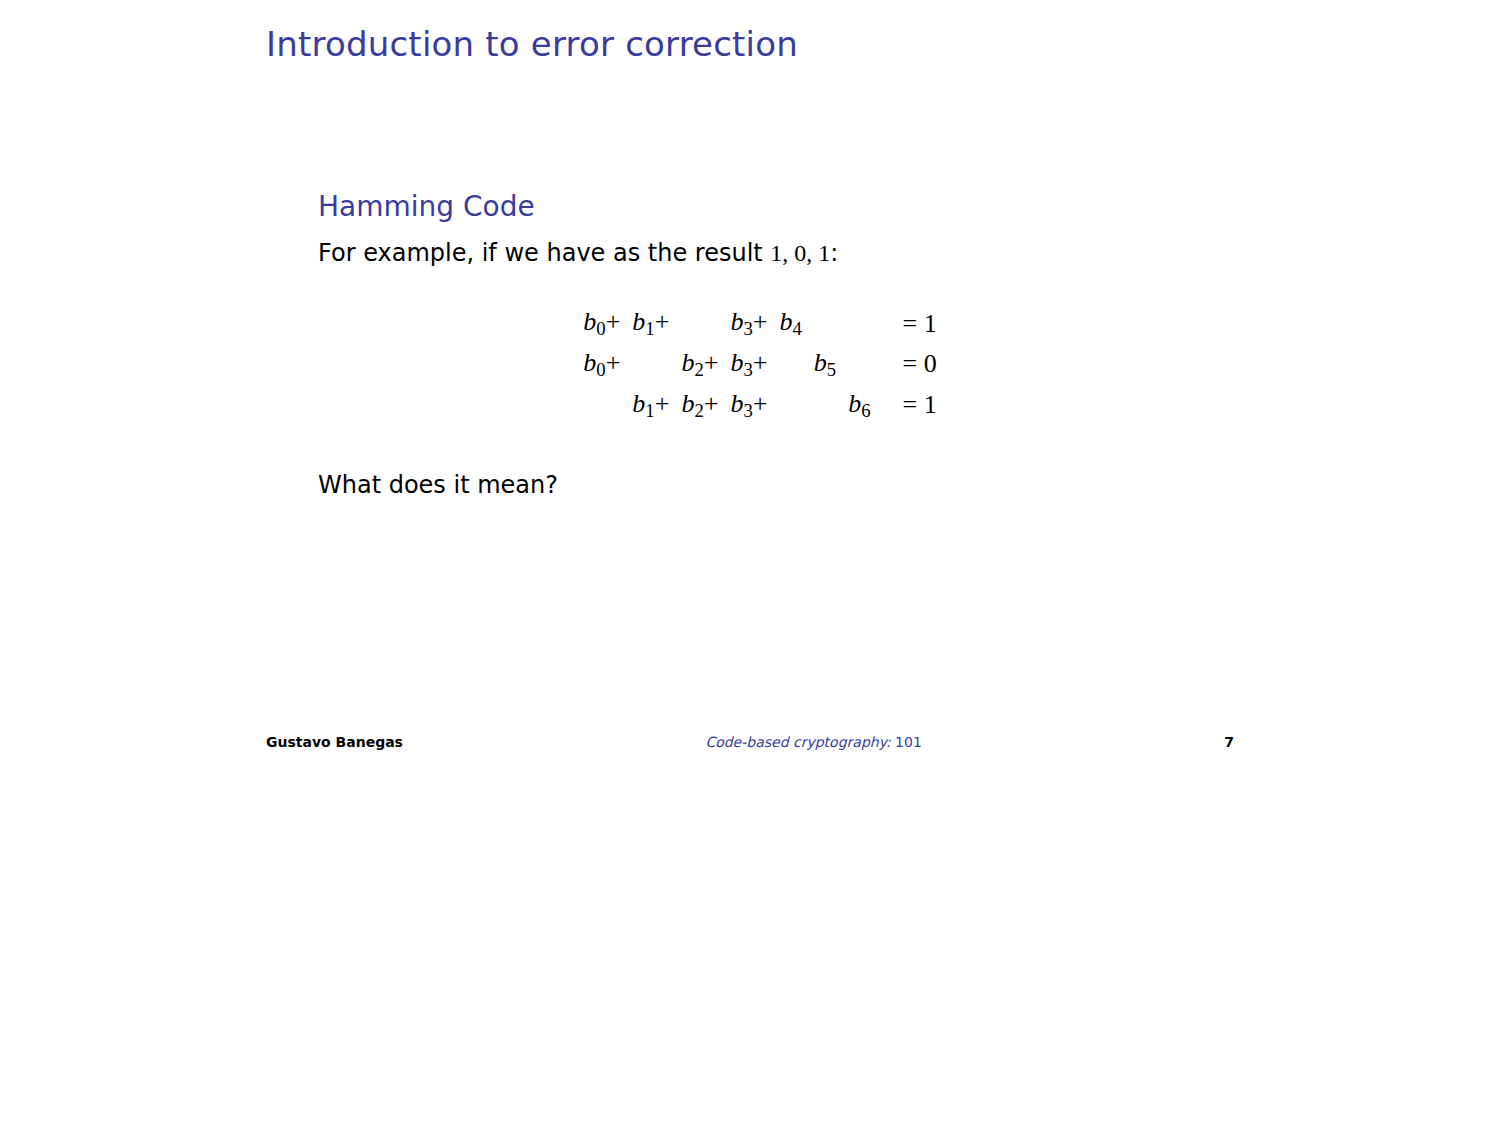Introduction to error correction
Hamming Code
For example, if we have as the result 1, 0, 1:
| b 0 + | b 1 + | | b 3 + | b 4 | | | = 1 |
| b 0 + | | b 2 + | b 3 + | | b 5 | | = 0 |
| | b 1 + | b 2 + | b 3 + | | | b 6 | = 1 |
What does it mean?
Gustavo Banegas Code-based cryptography: 101 7